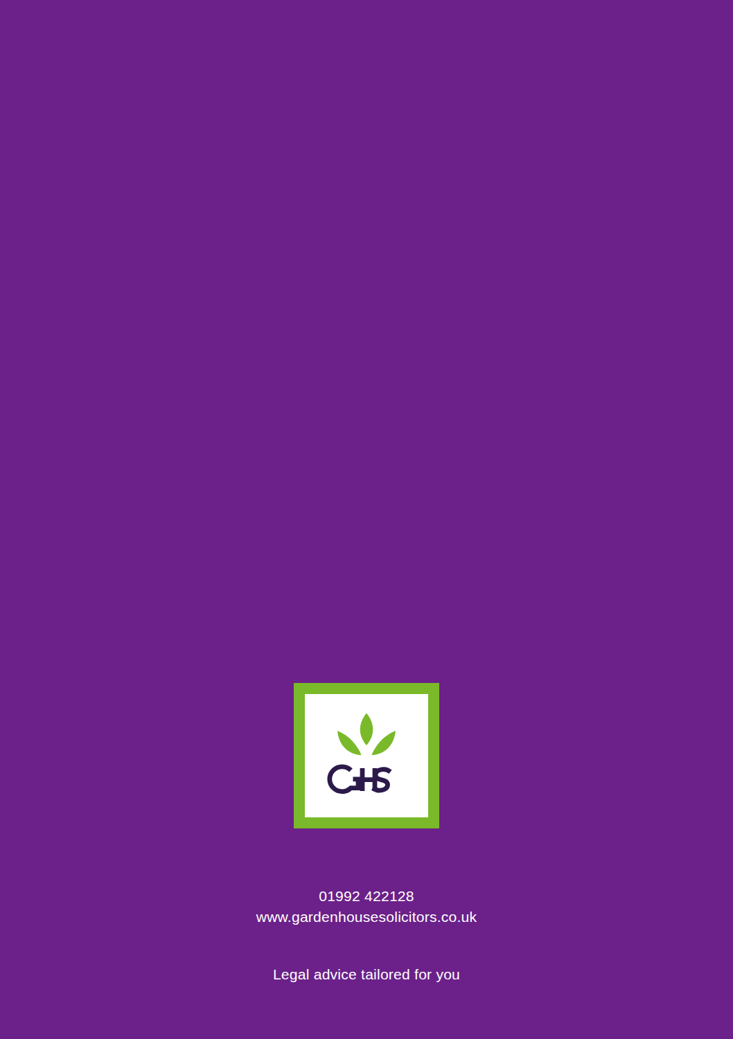01992 422128
www.gardenhousesolicitors.co.uk
Legal advice tailored for you